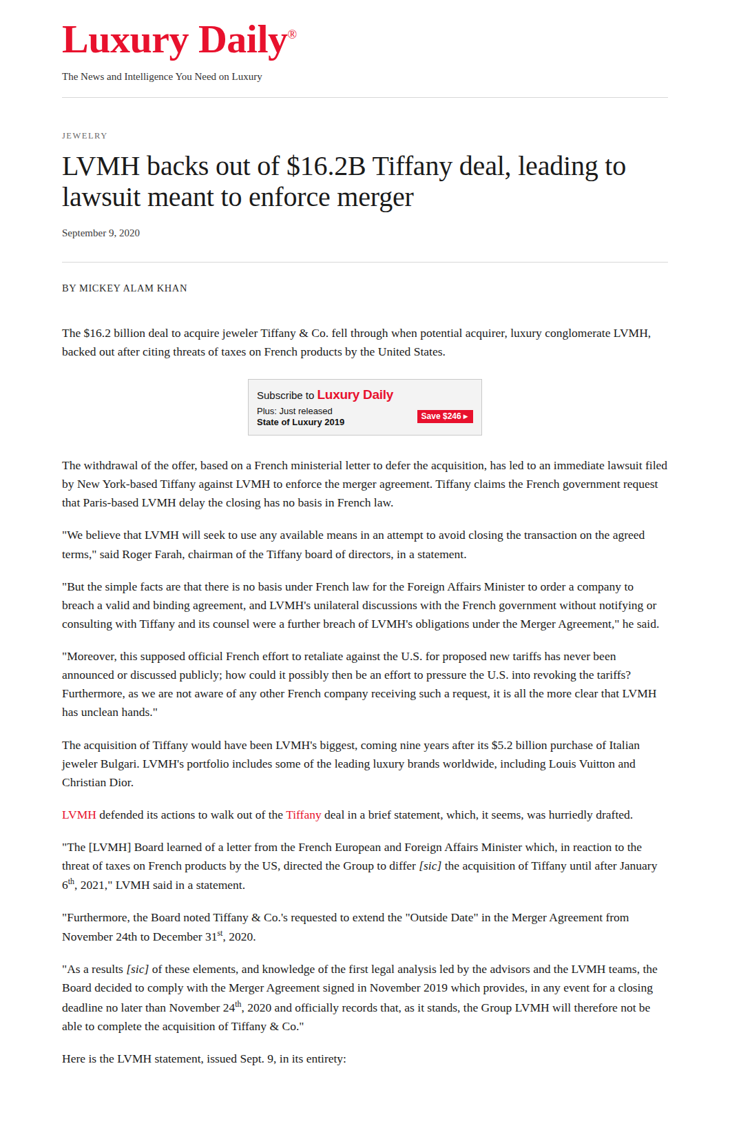Luxury Daily®
The News and Intelligence You Need on Luxury
Jewelry
LVMH backs out of $16.2B Tiffany deal, leading to lawsuit meant to enforce merger
September 9, 2020
By Mickey Alam Khan
The $16.2 billion deal to acquire jeweler Tiffany & Co. fell through when potential acquirer, luxury conglomerate LVMH, backed out after citing threats of taxes on French products by the United States.
Subscribe to Luxury Daily
Plus: Just released
State of Luxury 2019 Save $246 ▸
The withdrawal of the offer, based on a French ministerial letter to defer the acquisition, has led to an immediate lawsuit filed by New York-based Tiffany against LVMH to enforce the merger agreement. Tiffany claims the French government request that Paris-based LVMH delay the closing has no basis in French law.
"We believe that LVMH will seek to use any available means in an attempt to avoid closing the transaction on the agreed terms," said Roger Farah, chairman of the Tiffany board of directors, in a statement.
"But the simple facts are that there is no basis under French law for the Foreign Affairs Minister to order a company to breach a valid and binding agreement, and LVMH's unilateral discussions with the French government without notifying or consulting with Tiffany and its counsel were a further breach of LVMH's obligations under the Merger Agreement," he said.
"Moreover, this supposed official French effort to retaliate against the U.S. for proposed new tariffs has never been announced or discussed publicly; how could it possibly then be an effort to pressure the U.S. into revoking the tariffs? Furthermore, as we are not aware of any other French company receiving such a request, it is all the more clear that LVMH has unclean hands."
The acquisition of Tiffany would have been LVMH's biggest, coming nine years after its $5.2 billion purchase of Italian jeweler Bulgari. LVMH's portfolio includes some of the leading luxury brands worldwide, including Louis Vuitton and Christian Dior.
LVMH defended its actions to walk out of the Tiffany deal in a brief statement, which, it seems, was hurriedly drafted.
"The [LVMH] Board learned of a letter from the French European and Foreign Affairs Minister which, in reaction to the threat of taxes on French products by the US, directed the Group to differ [sic] the acquisition of Tiffany until after January 6th, 2021," LVMH said in a statement.
"Furthermore, the Board noted Tiffany & Co.'s requested to extend the "Outside Date" in the Merger Agreement from November 24th to December 31st, 2020.
"As a results [sic] of these elements, and knowledge of the first legal analysis led by the advisors and the LVMH teams, the Board decided to comply with the Merger Agreement signed in November 2019 which provides, in any event for a closing deadline no later than November 24th, 2020 and officially records that, as it stands, the Group LVMH will therefore not be able to complete the acquisition of Tiffany & Co."
Here is the LVMH statement, issued Sept. 9, in its entirety: